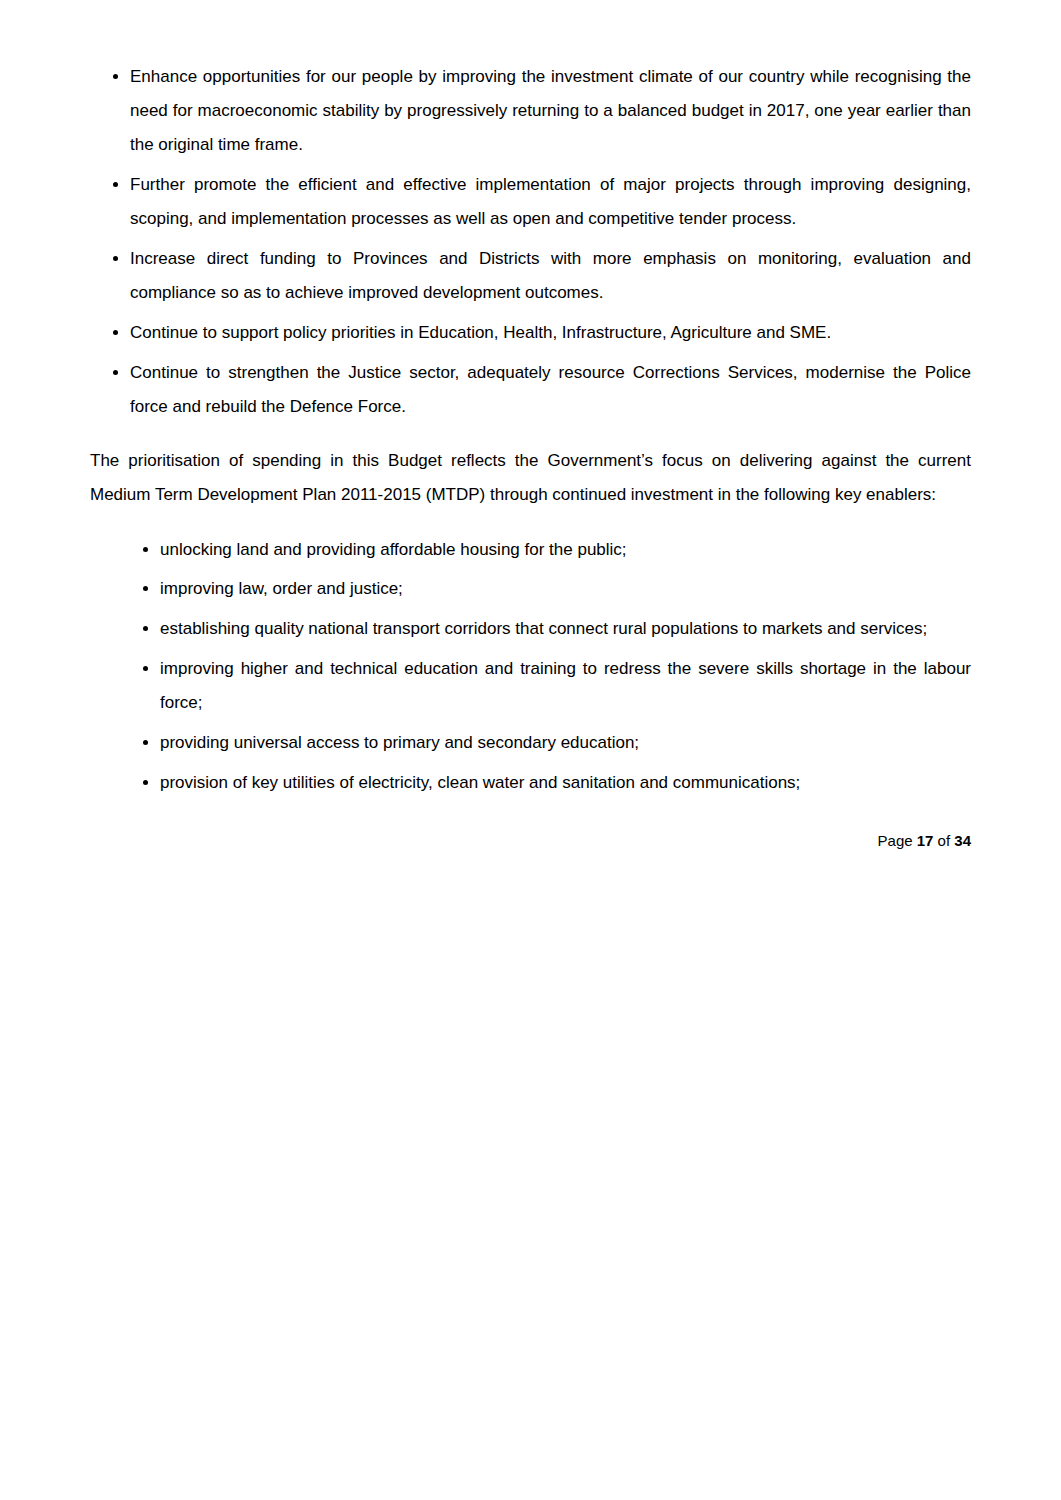Enhance opportunities for our people by improving the investment climate of our country while recognising the need for macroeconomic stability by progressively returning to a balanced budget in 2017, one year earlier than the original time frame.
Further promote the efficient and effective implementation of major projects through improving designing, scoping, and implementation processes as well as open and competitive tender process.
Increase direct funding to Provinces and Districts with more emphasis on monitoring, evaluation and compliance so as to achieve improved development outcomes.
Continue to support policy priorities in Education, Health, Infrastructure, Agriculture and SME.
Continue to strengthen the Justice sector, adequately resource Corrections Services, modernise the Police force and rebuild the Defence Force.
The prioritisation of spending in this Budget reflects the Government’s focus on delivering against the current Medium Term Development Plan 2011-2015 (MTDP) through continued investment in the following key enablers:
unlocking land and providing affordable housing for the public;
improving law, order and justice;
establishing quality national transport corridors that connect rural populations to markets and services;
improving higher and technical education and training to redress the severe skills shortage in the labour force;
providing universal access to primary and secondary education;
provision of key utilities of electricity, clean water and sanitation and communications;
Page 17 of 34